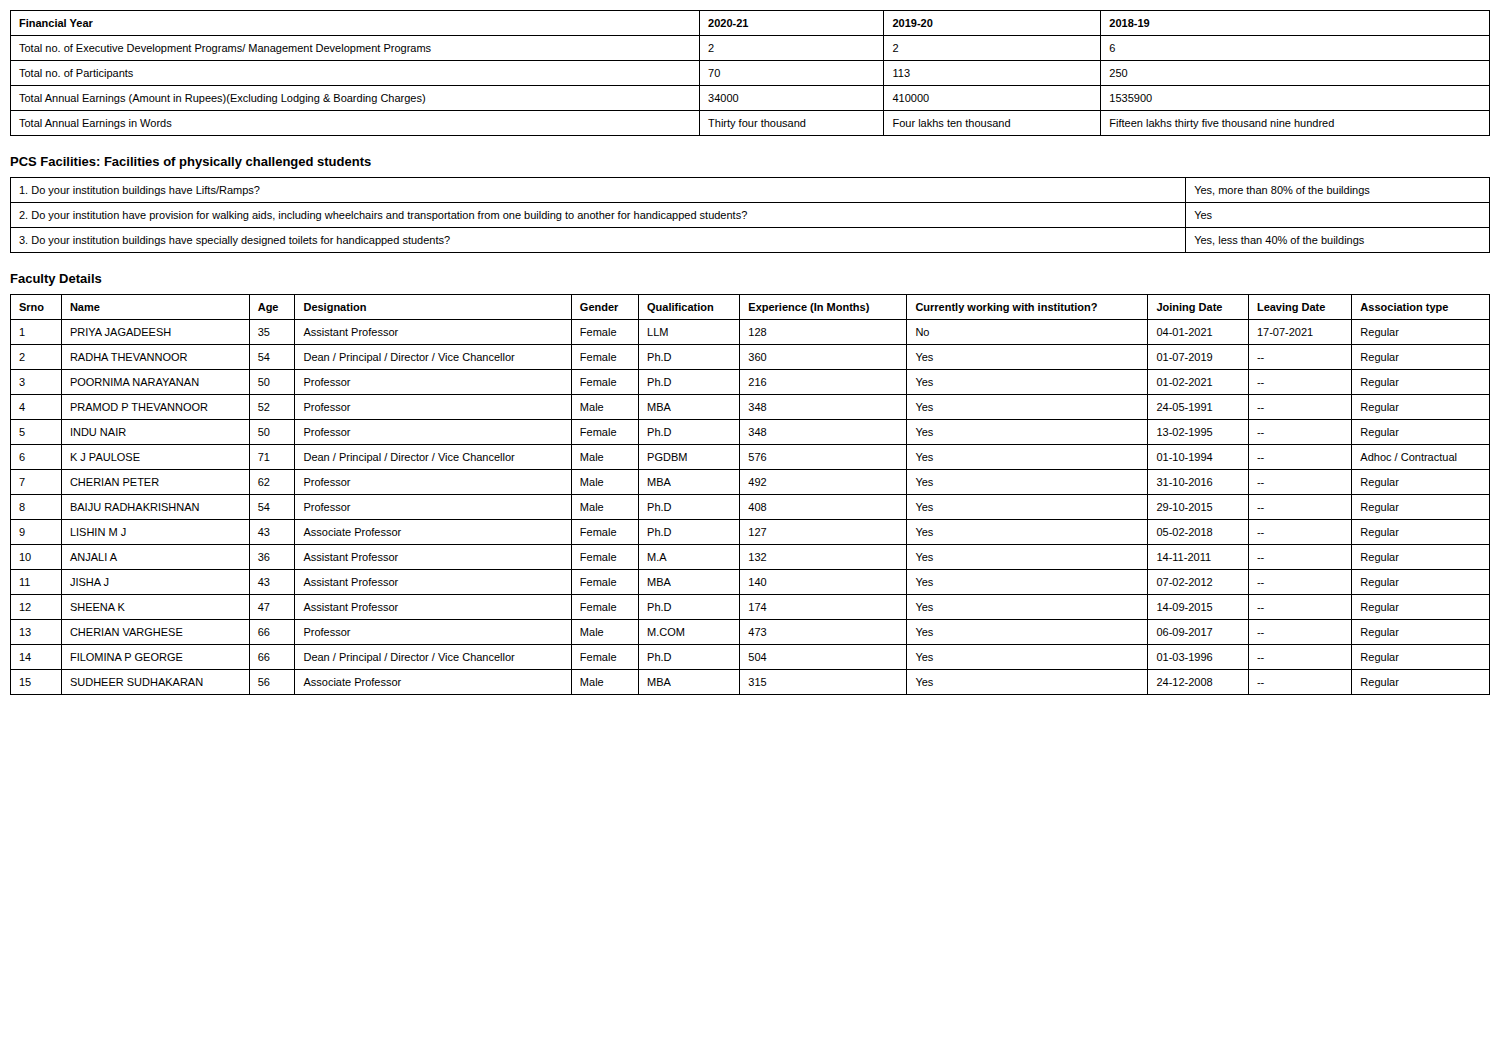| Financial Year | 2020-21 | 2019-20 | 2018-19 |
| --- | --- | --- | --- |
| Total no. of Executive Development Programs/ Management Development Programs | 2 | 2 | 6 |
| Total no. of Participants | 70 | 113 | 250 |
| Total Annual Earnings (Amount in Rupees)(Excluding Lodging & Boarding Charges) | 34000 | 410000 | 1535900 |
| Total Annual Earnings in Words | Thirty four thousand | Four lakhs ten thousand | Fifteen lakhs thirty five thousand nine hundred |
PCS Facilities: Facilities of physically challenged students
| 1. Do your institution buildings have Lifts/Ramps? | Yes, more than 80% of the buildings |
| 2. Do your institution have provision for walking aids, including wheelchairs and transportation from one building to another for handicapped students? | Yes |
| 3. Do your institution buildings have specially designed toilets for handicapped students? | Yes, less than 40% of the buildings |
Faculty Details
| Srno | Name | Age | Designation | Gender | Qualification | Experience (In Months) | Currently working with institution? | Joining Date | Leaving Date | Association type |
| --- | --- | --- | --- | --- | --- | --- | --- | --- | --- | --- |
| 1 | PRIYA JAGADEESH | 35 | Assistant Professor | Female | LLM | 128 | No | 04-01-2021 | 17-07-2021 | Regular |
| 2 | RADHA THEVANNOOR | 54 | Dean / Principal / Director / Vice Chancellor | Female | Ph.D | 360 | Yes | 01-07-2019 | -- | Regular |
| 3 | POORNIMA NARAYANAN | 50 | Professor | Female | Ph.D | 216 | Yes | 01-02-2021 | -- | Regular |
| 4 | PRAMOD P THEVANNOOR | 52 | Professor | Male | MBA | 348 | Yes | 24-05-1991 | -- | Regular |
| 5 | INDU NAIR | 50 | Professor | Female | Ph.D | 348 | Yes | 13-02-1995 | -- | Regular |
| 6 | K J PAULOSE | 71 | Dean / Principal / Director / Vice Chancellor | Male | PGDBM | 576 | Yes | 01-10-1994 | -- | Adhoc / Contractual |
| 7 | CHERIAN PETER | 62 | Professor | Male | MBA | 492 | Yes | 31-10-2016 | -- | Regular |
| 8 | BAIJU RADHAKRISHNAN | 54 | Professor | Male | Ph.D | 408 | Yes | 29-10-2015 | -- | Regular |
| 9 | LISHIN M J | 43 | Associate Professor | Female | Ph.D | 127 | Yes | 05-02-2018 | -- | Regular |
| 10 | ANJALI A | 36 | Assistant Professor | Female | M.A | 132 | Yes | 14-11-2011 | -- | Regular |
| 11 | JISHA J | 43 | Assistant Professor | Female | MBA | 140 | Yes | 07-02-2012 | -- | Regular |
| 12 | SHEENA K | 47 | Assistant Professor | Female | Ph.D | 174 | Yes | 14-09-2015 | -- | Regular |
| 13 | CHERIAN VARGHESE | 66 | Professor | Male | M.COM | 473 | Yes | 06-09-2017 | -- | Regular |
| 14 | FILOMINA P GEORGE | 66 | Dean / Principal / Director / Vice Chancellor | Female | Ph.D | 504 | Yes | 01-03-1996 | -- | Regular |
| 15 | SUDHEER SUDHAKARAN | 56 | Associate Professor | Male | MBA | 315 | Yes | 24-12-2008 | -- | Regular |